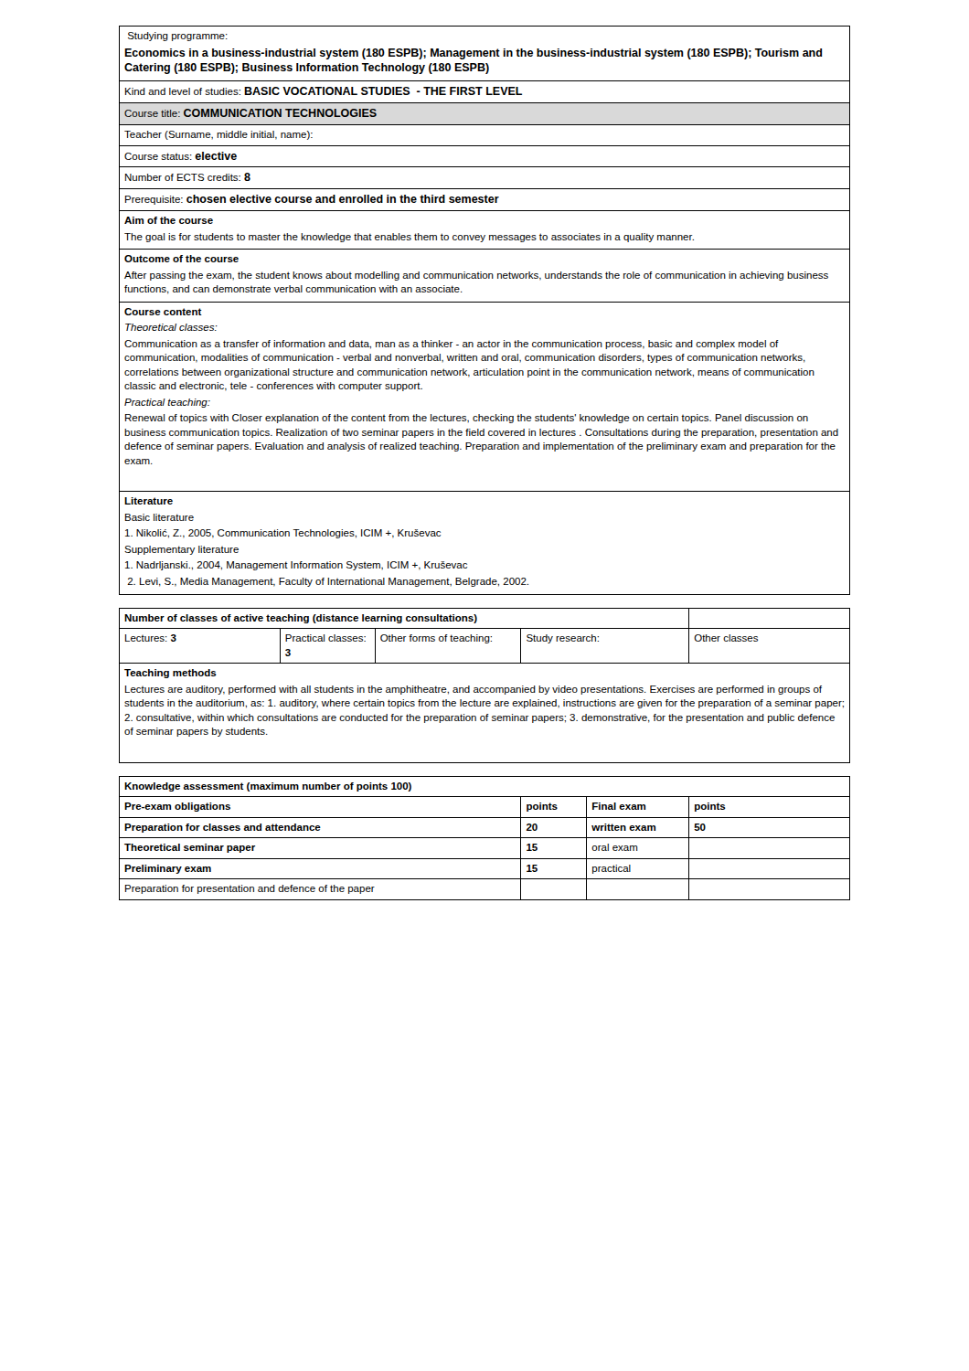| Studying programme: Economics in a business-industrial system (180 ESPB); Management in the business-industrial system (180 ESPB); Tourism and Catering (180 ESPB); Business Information Technology (180 ESPB) |
| Kind and level of studies: BASIC VOCATIONAL STUDIES - THE FIRST LEVEL |
| Course title: COMMUNICATION TECHNOLOGIES |
| Teacher (Surname, middle initial, name): |
| Course status: elective |
| Number of ECTS credits: 8 |
| Prerequisite: chosen elective course and enrolled in the third semester |
| Aim of the course The goal is for students to master the knowledge that enables them to convey messages to associates in a quality manner. |
| Outcome of the course After passing the exam, the student knows about modelling and communication networks, understands the role of communication in achieving business functions, and can demonstrate verbal communication with an associate. |
| Course content Theoretical classes: Communication as a transfer of information and data, man as a thinker - an actor in the communication process, basic and complex model of communication, modalities of communication - verbal and nonverbal, written and oral, communication disorders, types of communication networks, correlations between organizational structure and communication network, articulation point in the communication network, means of communication classic and electronic, tele - conferences with computer support. Practical teaching: Renewal of topics with Closer explanation of the content from the lectures, checking the students' knowledge on certain topics. Panel discussion on business communication topics. Realization of two seminar papers in the field covered in lectures . Consultations during the preparation, presentation and defence of seminar papers. Evaluation and analysis of realized teaching. Preparation and implementation of the preliminary exam and preparation for the exam. |
| Literature Basic literature 1. Nikolić, Z., 2005, Communication Technologies, ICIM +, Kruševac Supplementary literature 1. Nadrljanski., 2004, Management Information System, ICIM +, Kruševac 2. Levi, S., Media Management, Faculty of International Management, Belgrade, 2002. |
| Number of classes of active teaching (distance learning consultations) | |
| Lectures: 3 | Practical classes: 3 | Other forms of teaching: | Study research: | Other classes |
| Teaching methods Lectures are auditory, performed with all students in the amphitheatre, and accompanied by video presentations. Exercises are performed in groups of students in the auditorium, as: 1. auditory, where certain topics from the lecture are explained, instructions are given for the preparation of a seminar paper; 2. consultative, within which consultations are conducted for the preparation of seminar papers; 3. demonstrative, for the presentation and public defence of seminar papers by students. |
| Knowledge assessment (maximum number of points 100) |
| Pre-exam obligations | points | Final exam | points |
| Preparation for classes and attendance | 20 | written exam | 50 |
| Theoretical seminar paper | 15 | oral exam | |
| Preliminary exam | 15 | practical | |
| Preparation for presentation and defence of the paper | | | |